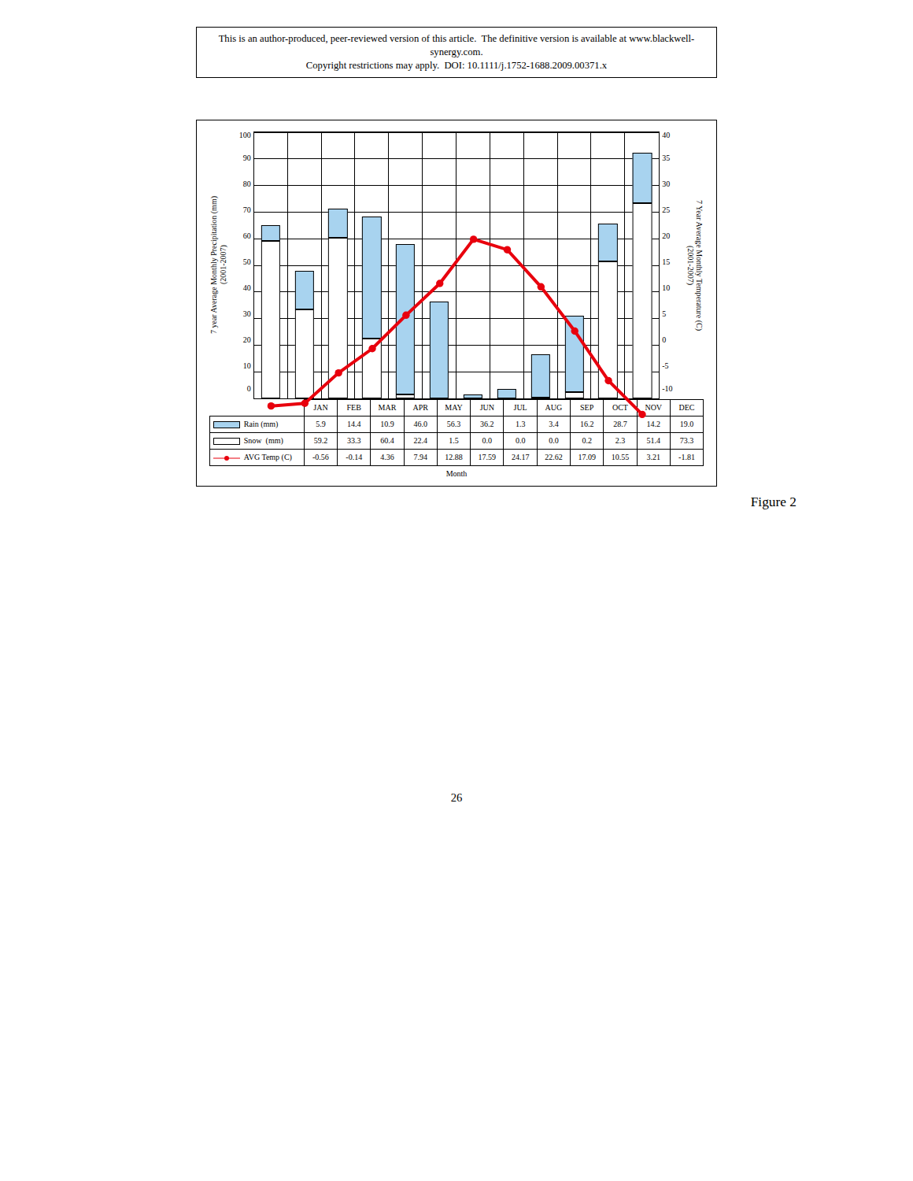This is an author-produced, peer-reviewed version of this article. The definitive version is available at www.blackwell-synergy.com.
Copyright restrictions may apply. DOI: 10.1111/j.1752-1688.2009.00371.x
7 year Average Monthly Precipitation (mm)
(2001-2007)
1009080706050403020100
4035302520151050-5-10
7 Year Average Monthly Temperature (C)
(2001-2007)
| | JAN | FEB | MAR | APR | MAY | JUN | JUL | AUG | SEP | OCT | NOV | DEC |
| Rain (mm) | 5.9 | 14.4 | 10.9 | 46.0 | 56.3 | 36.2 | 1.3 | 3.4 | 16.2 | 28.7 | 14.2 | 19.0 |
| Snow (mm) | 59.2 | 33.3 | 60.4 | 22.4 | 1.5 | 0.0 | 0.0 | 0.0 | 0.2 | 2.3 | 51.4 | 73.3 |
| AVG Temp (C) | -0.56 | -0.14 | 4.36 | 7.94 | 12.88 | 17.59 | 24.17 | 22.62 | 17.09 | 10.55 | 3.21 | -1.81 |
Month
Figure 2
26